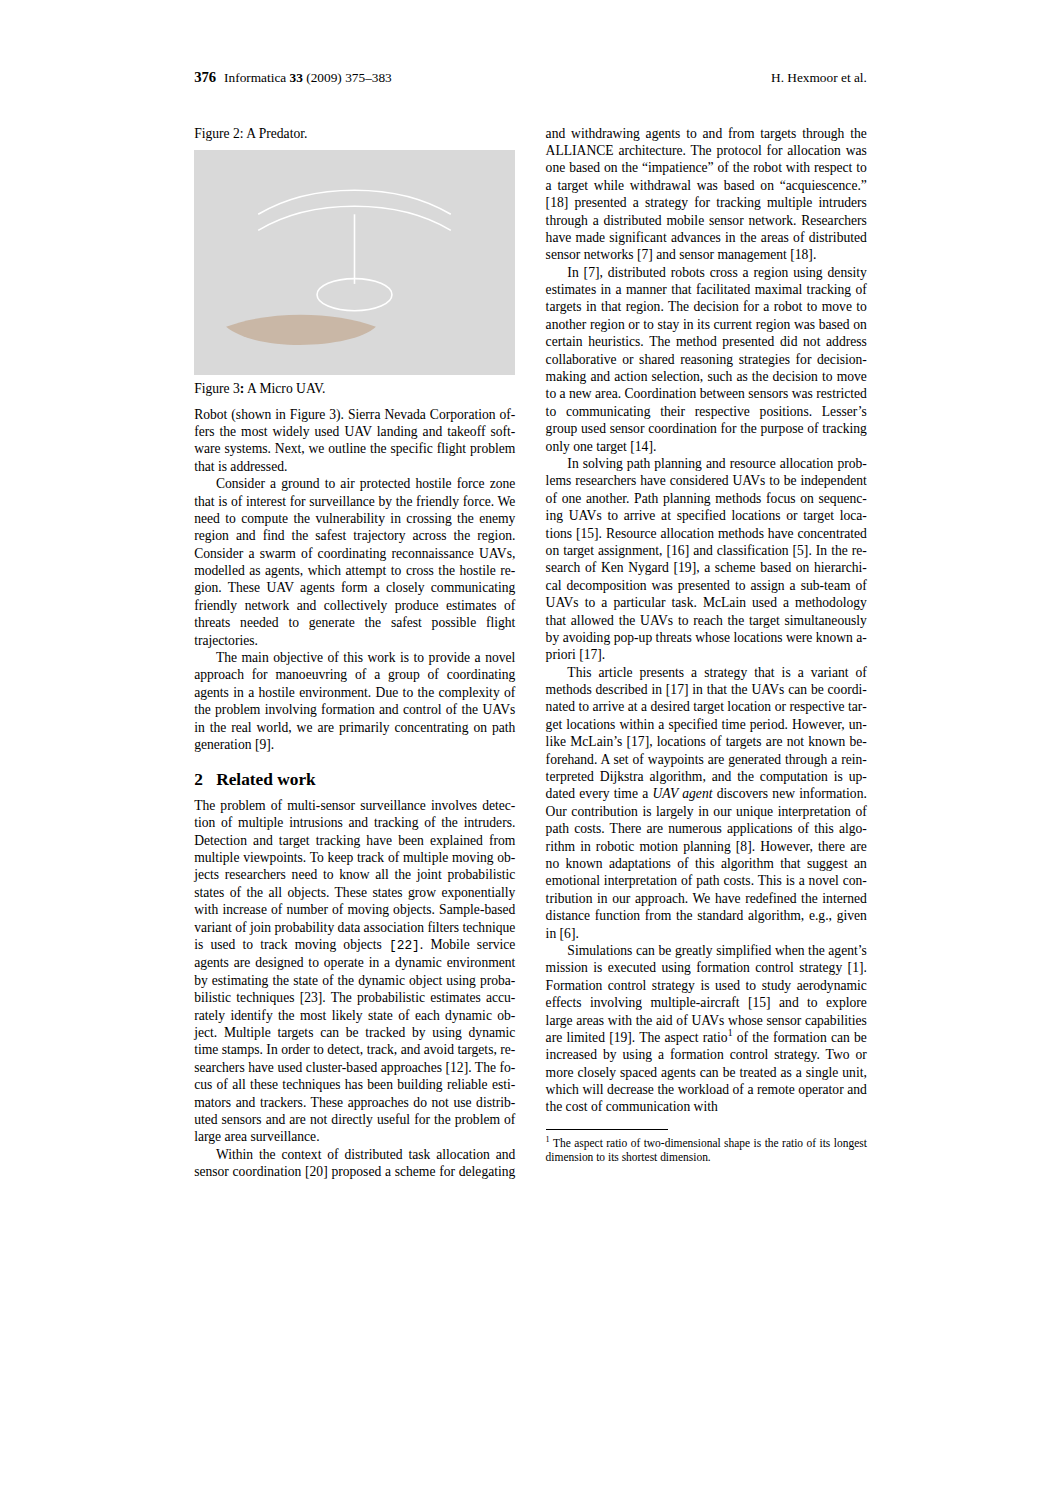376 Informatica 33 (2009) 375–383
H. Hexmoor et al.
Figure 2: A Predator.
Figure 3: A Micro UAV.
Robot (shown in Figure 3). Sierra Nevada Corporation offers the most widely used UAV landing and takeoff software systems. Next, we outline the specific flight problem that is addressed.
Consider a ground to air protected hostile force zone that is of interest for surveillance by the friendly force. We need to compute the vulnerability in crossing the enemy region and find the safest trajectory across the region. Consider a swarm of coordinating reconnaissance UAVs, modelled as agents, which attempt to cross the hostile region. These UAV agents form a closely communicating friendly network and collectively produce estimates of threats needed to generate the safest possible flight trajectories.
The main objective of this work is to provide a novel approach for manoeuvring of a group of coordinating agents in a hostile environment. Due to the complexity of the problem involving formation and control of the UAVs in the real world, we are primarily concentrating on path generation [9].
2 Related work
The problem of multi-sensor surveillance involves detection of multiple intrusions and tracking of the intruders. Detection and target tracking have been explained from multiple viewpoints. To keep track of multiple moving objects researchers need to know all the joint probabilistic states of the all objects. These states grow exponentially with increase of number of moving objects. Sample-based variant of join probability data association filters technique is used to track moving objects [22]. Mobile service agents are designed to operate in a dynamic environment by estimating the state of the dynamic object using probabilistic techniques [23]. The probabilistic estimates accurately identify the most likely state of each dynamic object. Multiple targets can be tracked by using dynamic time stamps. In order to detect, track, and avoid targets, researchers have used cluster-based approaches [12]. The focus of all these techniques has been building reliable estimators and trackers. These approaches do not use distributed sensors and are not directly useful for the problem of large area surveillance.
Within the context of distributed task allocation and sensor coordination [20] proposed a scheme for delegating and withdrawing agents to and from targets through the ALLIANCE architecture. The protocol for allocation was one based on the “impatience” of the robot with respect to a target while withdrawal was based on “acquiescence.” [18] presented a strategy for tracking multiple intruders through a distributed mobile sensor network. Researchers have made significant advances in the areas of distributed sensor networks [7] and sensor management [18].
In [7], distributed robots cross a region using density estimates in a manner that facilitated maximal tracking of targets in that region. The decision for a robot to move to another region or to stay in its current region was based on certain heuristics. The method presented did not address collaborative or shared reasoning strategies for decision-making and action selection, such as the decision to move to a new area. Coordination between sensors was restricted to communicating their respective positions. Lesser’s group used sensor coordination for the purpose of tracking only one target [14].
In solving path planning and resource allocation problems researchers have considered UAVs to be independent of one another. Path planning methods focus on sequencing UAVs to arrive at specified locations or target locations [15]. Resource allocation methods have concentrated on target assignment, [16] and classification [5]. In the research of Ken Nygard [19], a scheme based on hierarchical decomposition was presented to assign a sub-team of UAVs to a particular task. McLain used a methodology that allowed the UAVs to reach the target simultaneously by avoiding pop-up threats whose locations were known a-priori [17].
This article presents a strategy that is a variant of methods described in [17] in that the UAVs can be coordinated to arrive at a desired target location or respective target locations within a specified time period. However, unlike McLain’s [17], locations of targets are not known beforehand. A set of waypoints are generated through a reinterpreted Dijkstra algorithm, and the computation is updated every time a UAV agent discovers new information. Our contribution is largely in our unique interpretation of path costs. There are numerous applications of this algorithm in robotic motion planning [8]. However, there are no known adaptations of this algorithm that suggest an emotional interpretation of path costs. This is a novel contribution in our approach. We have redefined the interned distance function from the standard algorithm, e.g., given in [6].
Simulations can be greatly simplified when the agent’s mission is executed using formation control strategy [1]. Formation control strategy is used to study aerodynamic effects involving multiple-aircraft [15] and to explore large areas with the aid of UAVs whose sensor capabilities are limited [19]. The aspect ratio1 of the formation can be increased by using a formation control strategy. Two or more closely spaced agents can be treated as a single unit, which will decrease the workload of a remote operator and the cost of communication with
1 The aspect ratio of two-dimensional shape is the ratio of its longest dimension to its shortest dimension.